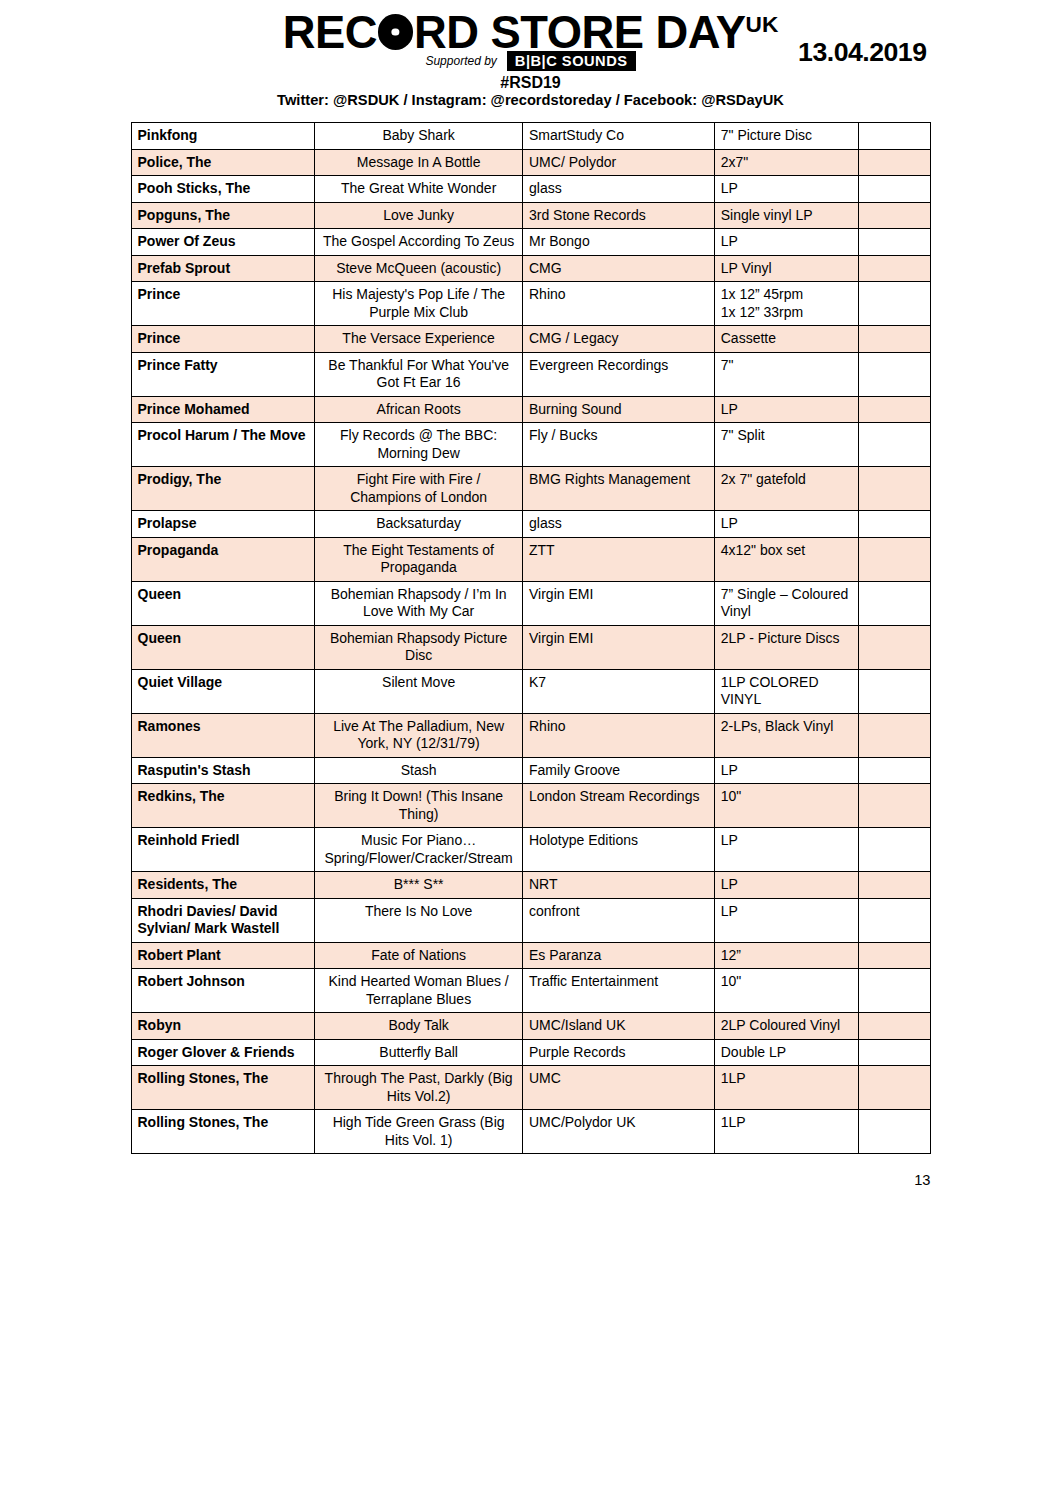REC RD STORE DAYUK
Supported by B|B|C SOUNDS
13.04.2019
#RSD19
Twitter: @RSDUK / Instagram: @recordstoreday / Facebook: @RSDayUK
| Pinkfong | Baby Shark | SmartStudy Co | 7" Picture Disc | |
| Police, The | Message In A Bottle | UMC/ Polydor | 2x7" | |
| Pooh Sticks, The | The Great White Wonder | glass | LP | |
| Popguns, The | Love Junky | 3rd Stone Records | Single vinyl LP | |
| Power Of Zeus | The Gospel According To Zeus | Mr Bongo | LP | |
| Prefab Sprout | Steve McQueen (acoustic) | CMG | LP Vinyl | |
| Prince | His Majesty's Pop Life / The Purple Mix Club | Rhino | 1x 12” 45rpm 1x 12” 33rpm | |
| Prince | The Versace Experience | CMG / Legacy | Cassette | |
| Prince Fatty | Be Thankful For What You've Got Ft Ear 16 | Evergreen Recordings | 7" | |
| Prince Mohamed | African Roots | Burning Sound | LP | |
| Procol Harum / The Move | Fly Records @ The BBC: Morning Dew | Fly / Bucks | 7" Split | |
| Prodigy, The | Fight Fire with Fire / Champions of London | BMG Rights Management | 2x 7" gatefold | |
| Prolapse | Backsaturday | glass | LP | |
| Propaganda | The Eight Testaments of Propaganda | ZTT | 4x12" box set | |
| Queen | Bohemian Rhapsody / I’m In Love With My Car | Virgin EMI | 7” Single – Coloured Vinyl | |
| Queen | Bohemian Rhapsody Picture Disc | Virgin EMI | 2LP - Picture Discs | |
| Quiet Village | Silent Move | K7 | 1LP COLORED VINYL | |
| Ramones | Live At The Palladium, New York, NY (12/31/79) | Rhino | 2-LPs, Black Vinyl | |
| Rasputin's Stash | Stash | Family Groove | LP | |
| Redkins, The | Bring It Down! (This Insane Thing) | London Stream Recordings | 10" | |
| Reinhold Friedl | Music For Piano… Spring/Flower/Cracker/Stream | Holotype Editions | LP | |
| Residents, The | B*** S** | NRT | LP | |
| Rhodri Davies/ David Sylvian/ Mark Wastell | There Is No Love | confront | LP | |
| Robert Plant | Fate of Nations | Es Paranza | 12” | |
| Robert Johnson | Kind Hearted Woman Blues / Terraplane Blues | Traffic Entertainment | 10" | |
| Robyn | Body Talk | UMC/Island UK | 2LP Coloured Vinyl | |
| Roger Glover & Friends | Butterfly Ball | Purple Records | Double LP | |
| Rolling Stones, The | Through The Past, Darkly (Big Hits Vol.2) | UMC | 1LP | |
| Rolling Stones, The | High Tide Green Grass (Big Hits Vol. 1) | UMC/Polydor UK | 1LP | |
13